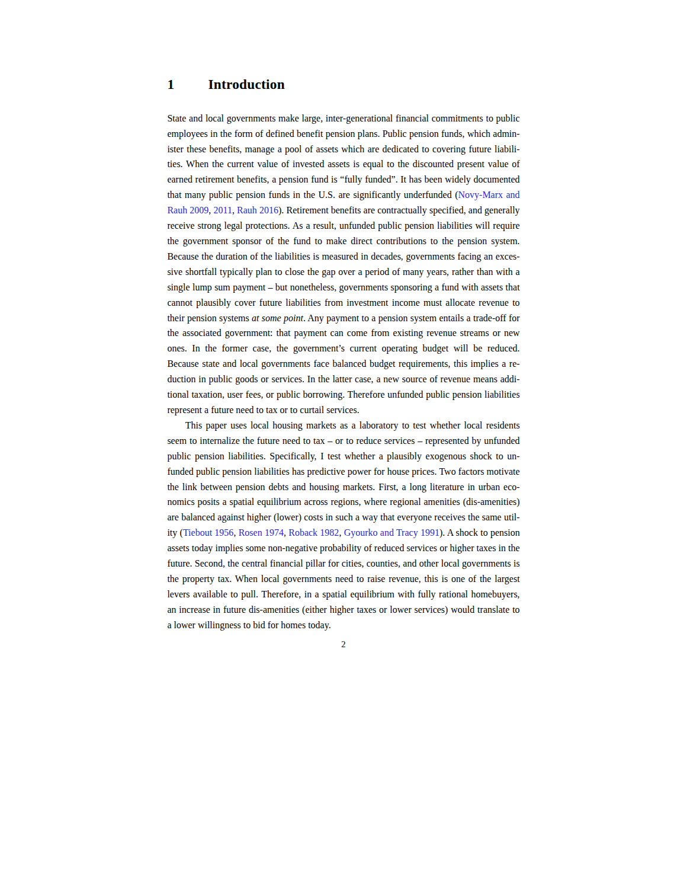1 Introduction
State and local governments make large, inter-generational financial commitments to public employees in the form of defined benefit pension plans. Public pension funds, which administer these benefits, manage a pool of assets which are dedicated to covering future liabilities. When the current value of invested assets is equal to the discounted present value of earned retirement benefits, a pension fund is “fully funded”. It has been widely documented that many public pension funds in the U.S. are significantly underfunded (Novy-Marx and Rauh 2009, 2011, Rauh 2016). Retirement benefits are contractually specified, and generally receive strong legal protections. As a result, unfunded public pension liabilities will require the government sponsor of the fund to make direct contributions to the pension system. Because the duration of the liabilities is measured in decades, governments facing an excessive shortfall typically plan to close the gap over a period of many years, rather than with a single lump sum payment – but nonetheless, governments sponsoring a fund with assets that cannot plausibly cover future liabilities from investment income must allocate revenue to their pension systems at some point. Any payment to a pension system entails a trade-off for the associated government: that payment can come from existing revenue streams or new ones. In the former case, the government’s current operating budget will be reduced. Because state and local governments face balanced budget requirements, this implies a reduction in public goods or services. In the latter case, a new source of revenue means additional taxation, user fees, or public borrowing. Therefore unfunded public pension liabilities represent a future need to tax or to curtail services.
This paper uses local housing markets as a laboratory to test whether local residents seem to internalize the future need to tax – or to reduce services – represented by unfunded public pension liabilities. Specifically, I test whether a plausibly exogenous shock to unfunded public pension liabilities has predictive power for house prices. Two factors motivate the link between pension debts and housing markets. First, a long literature in urban economics posits a spatial equilibrium across regions, where regional amenities (dis-amenities) are balanced against higher (lower) costs in such a way that everyone receives the same utility (Tiebout 1956, Rosen 1974, Roback 1982, Gyourko and Tracy 1991). A shock to pension assets today implies some non-negative probability of reduced services or higher taxes in the future. Second, the central financial pillar for cities, counties, and other local governments is the property tax. When local governments need to raise revenue, this is one of the largest levers available to pull. Therefore, in a spatial equilibrium with fully rational homebuyers, an increase in future dis-amenities (either higher taxes or lower services) would translate to a lower willingness to bid for homes today.
2